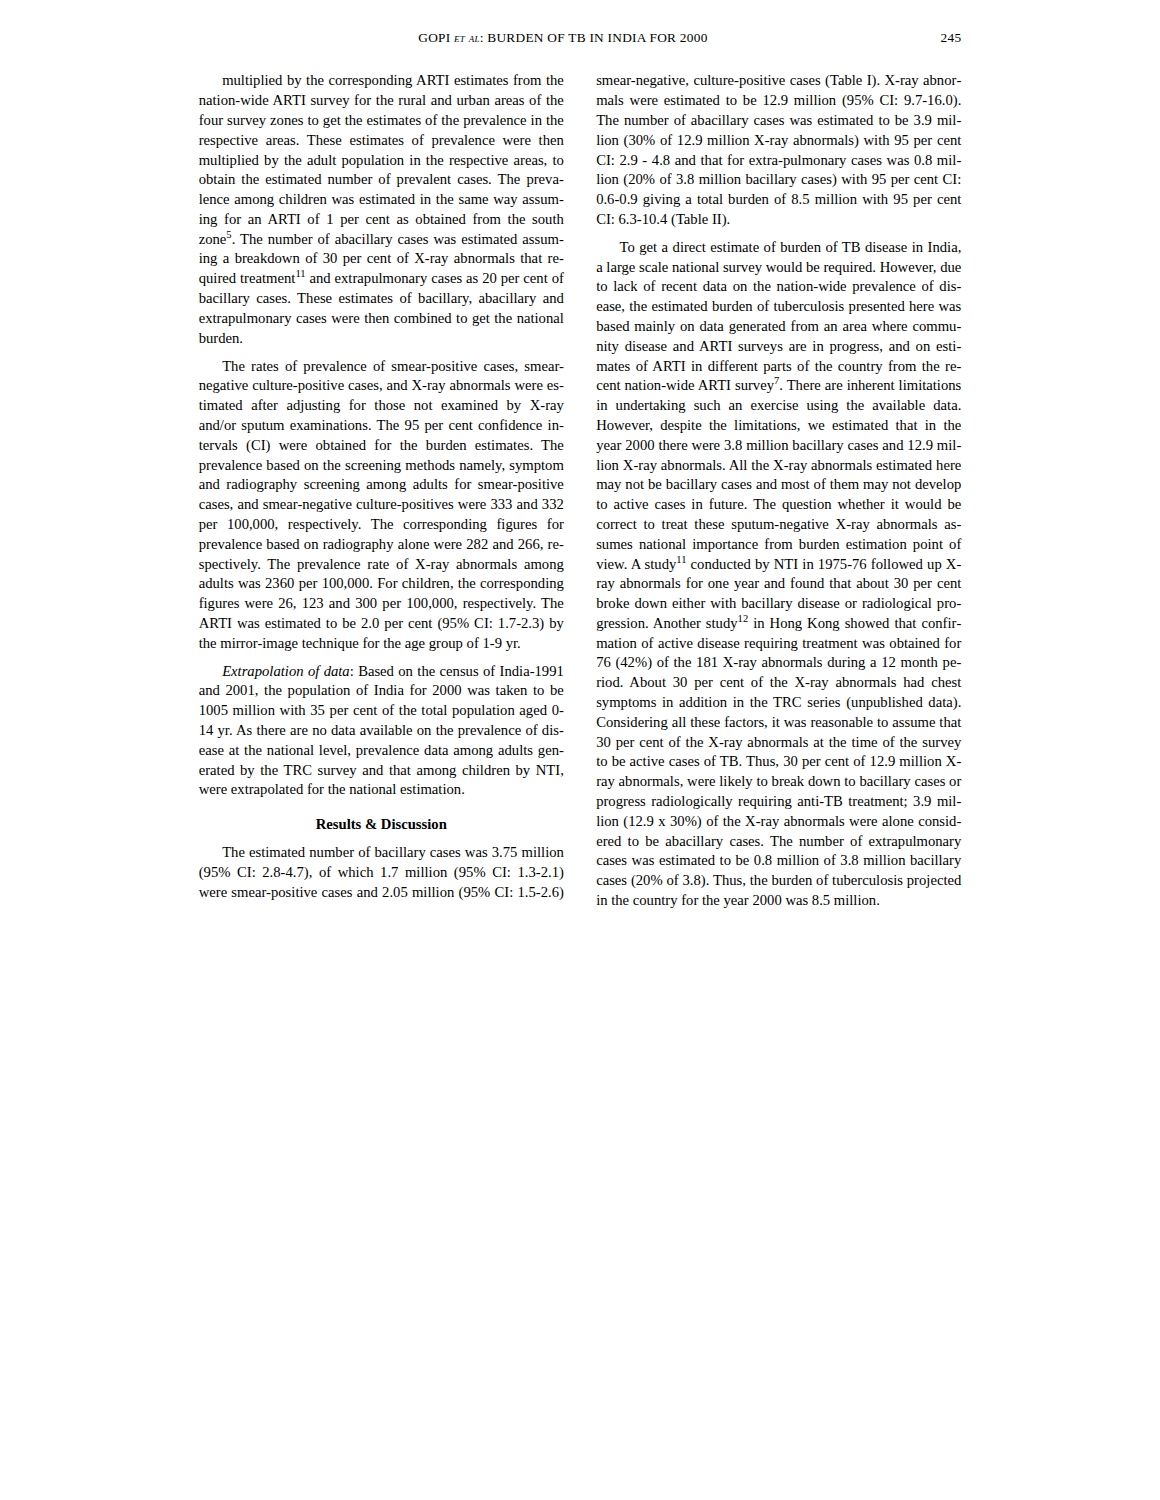GOPI et al: BURDEN OF TB IN INDIA FOR 2000 245
multiplied by the corresponding ARTI estimates from the nation-wide ARTI survey for the rural and urban areas of the four survey zones to get the estimates of the prevalence in the respective areas. These estimates of prevalence were then multiplied by the adult population in the respective areas, to obtain the estimated number of prevalent cases. The prevalence among children was estimated in the same way assuming for an ARTI of 1 per cent as obtained from the south zone5. The number of abacillary cases was estimated assuming a breakdown of 30 per cent of X-ray abnormals that required treatment11 and extrapulmonary cases as 20 per cent of bacillary cases. These estimates of bacillary, abacillary and extrapulmonary cases were then combined to get the national burden.
The rates of prevalence of smear-positive cases, smear-negative culture-positive cases, and X-ray abnormals were estimated after adjusting for those not examined by X-ray and/or sputum examinations. The 95 per cent confidence intervals (CI) were obtained for the burden estimates. The prevalence based on the screening methods namely, symptom and radiography screening among adults for smear-positive cases, and smear-negative culture-positives were 333 and 332 per 100,000, respectively. The corresponding figures for prevalence based on radiography alone were 282 and 266, respectively. The prevalence rate of X-ray abnormals among adults was 2360 per 100,000. For children, the corresponding figures were 26, 123 and 300 per 100,000, respectively. The ARTI was estimated to be 2.0 per cent (95% CI: 1.7-2.3) by the mirror-image technique for the age group of 1-9 yr.
Extrapolation of data: Based on the census of India-1991 and 2001, the population of India for 2000 was taken to be 1005 million with 35 per cent of the total population aged 0-14 yr. As there are no data available on the prevalence of disease at the national level, prevalence data among adults generated by the TRC survey and that among children by NTI, were extrapolated for the national estimation.
Results & Discussion
The estimated number of bacillary cases was 3.75 million (95% CI: 2.8-4.7), of which 1.7 million (95% CI: 1.3-2.1) were smear-positive cases and 2.05 million (95% CI: 1.5-2.6) smear-negative, culture-positive cases (Table I). X-ray abnormals were estimated to be 12.9 million (95% CI: 9.7-16.0). The number of abacillary cases was estimated to be 3.9 million (30% of 12.9 million X-ray abnormals) with 95 per cent CI: 2.9 - 4.8 and that for extra-pulmonary cases was 0.8 million (20% of 3.8 million bacillary cases) with 95 per cent CI: 0.6-0.9 giving a total burden of 8.5 million with 95 per cent CI: 6.3-10.4 (Table II).
To get a direct estimate of burden of TB disease in India, a large scale national survey would be required. However, due to lack of recent data on the nation-wide prevalence of disease, the estimated burden of tuberculosis presented here was based mainly on data generated from an area where community disease and ARTI surveys are in progress, and on estimates of ARTI in different parts of the country from the recent nation-wide ARTI survey7. There are inherent limitations in undertaking such an exercise using the available data. However, despite the limitations, we estimated that in the year 2000 there were 3.8 million bacillary cases and 12.9 million X-ray abnormals. All the X-ray abnormals estimated here may not be bacillary cases and most of them may not develop to active cases in future. The question whether it would be correct to treat these sputum-negative X-ray abnormals assumes national importance from burden estimation point of view. A study11 conducted by NTI in 1975-76 followed up X-ray abnormals for one year and found that about 30 per cent broke down either with bacillary disease or radiological progression. Another study12 in Hong Kong showed that confirmation of active disease requiring treatment was obtained for 76 (42%) of the 181 X-ray abnormals during a 12 month period. About 30 per cent of the X-ray abnormals had chest symptoms in addition in the TRC series (unpublished data). Considering all these factors, it was reasonable to assume that 30 per cent of the X-ray abnormals at the time of the survey to be active cases of TB. Thus, 30 per cent of 12.9 million X-ray abnormals, were likely to break down to bacillary cases or progress radiologically requiring anti-TB treatment; 3.9 million (12.9 x 30%) of the X-ray abnormals were alone considered to be abacillary cases. The number of extrapulmonary cases was estimated to be 0.8 million of 3.8 million bacillary cases (20% of 3.8). Thus, the burden of tuberculosis projected in the country for the year 2000 was 8.5 million.